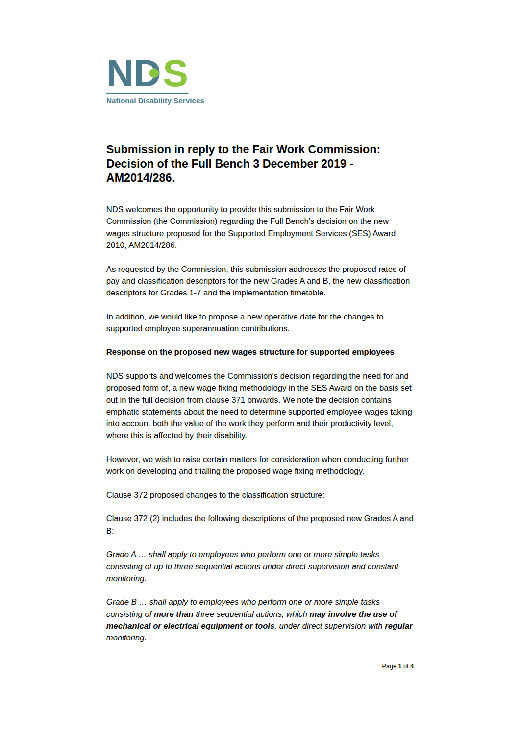N D S National Disability Services
Submission in reply to the Fair Work Commission: Decision of the Full Bench 3 December 2019 - AM2014/286.
NDS welcomes the opportunity to provide this submission to the Fair Work Commission (the Commission) regarding the Full Bench's decision on the new wages structure proposed for the Supported Employment Services (SES) Award 2010, AM2014/286.
As requested by the Commission, this submission addresses the proposed rates of pay and classification descriptors for the new Grades A and B, the new classification descriptors for Grades 1-7 and the implementation timetable.
In addition, we would like to propose a new operative date for the changes to supported employee superannuation contributions.
Response on the proposed new wages structure for supported employees
NDS supports and welcomes the Commission's decision regarding the need for and proposed form of, a new wage fixing methodology in the SES Award on the basis set out in the full decision from clause 371 onwards. We note the decision contains emphatic statements about the need to determine supported employee wages taking into account both the value of the work they perform and their productivity level, where this is affected by their disability.
However, we wish to raise certain matters for consideration when conducting further work on developing and trialling the proposed wage fixing methodology.
Clause 372 proposed changes to the classification structure:
Clause 372 (2) includes the following descriptions of the proposed new Grades A and B:
Grade A … shall apply to employees who perform one or more simple tasks consisting of up to three sequential actions under direct supervision and constant monitoring.
Grade B … shall apply to employees who perform one or more simple tasks consisting of more than three sequential actions, which may involve the use of mechanical or electrical equipment or tools, under direct supervision with regular monitoring.
Page 1 of 4